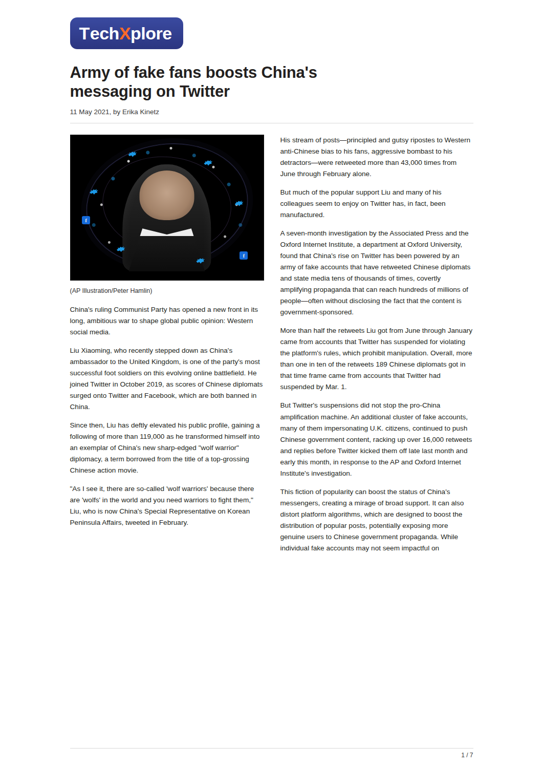TechXplore
Army of fake fans boosts China's messaging on Twitter
11 May 2021, by Erika Kinetz
f f
(AP Illustration/Peter Hamlin)
China's ruling Communist Party has opened a new front in its long, ambitious war to shape global public opinion: Western social media.
Liu Xiaoming, who recently stepped down as China's ambassador to the United Kingdom, is one of the party's most successful foot soldiers on this evolving online battlefield. He joined Twitter in October 2019, as scores of Chinese diplomats surged onto Twitter and Facebook, which are both banned in China.
Since then, Liu has deftly elevated his public profile, gaining a following of more than 119,000 as he transformed himself into an exemplar of China's new sharp-edged "wolf warrior" diplomacy, a term borrowed from the title of a top-grossing Chinese action movie.
"As I see it, there are so-called 'wolf warriors' because there are 'wolfs' in the world and you need warriors to fight them," Liu, who is now China's Special Representative on Korean Peninsula Affairs, tweeted in February.
His stream of posts—principled and gutsy ripostes to Western anti-Chinese bias to his fans, aggressive bombast to his detractors—were retweeted more than 43,000 times from June through February alone.
But much of the popular support Liu and many of his colleagues seem to enjoy on Twitter has, in fact, been manufactured.
A seven-month investigation by the Associated Press and the Oxford Internet Institute, a department at Oxford University, found that China's rise on Twitter has been powered by an army of fake accounts that have retweeted Chinese diplomats and state media tens of thousands of times, covertly amplifying propaganda that can reach hundreds of millions of people—often without disclosing the fact that the content is government-sponsored.
More than half the retweets Liu got from June through January came from accounts that Twitter has suspended for violating the platform's rules, which prohibit manipulation. Overall, more than one in ten of the retweets 189 Chinese diplomats got in that time frame came from accounts that Twitter had suspended by Mar. 1.
But Twitter's suspensions did not stop the pro-China amplification machine. An additional cluster of fake accounts, many of them impersonating U.K. citizens, continued to push Chinese government content, racking up over 16,000 retweets and replies before Twitter kicked them off late last month and early this month, in response to the AP and Oxford Internet Institute's investigation.
This fiction of popularity can boost the status of China's messengers, creating a mirage of broad support. It can also distort platform algorithms, which are designed to boost the distribution of popular posts, potentially exposing more genuine users to Chinese government propaganda. While individual fake accounts may not seem impactful on
1 / 7